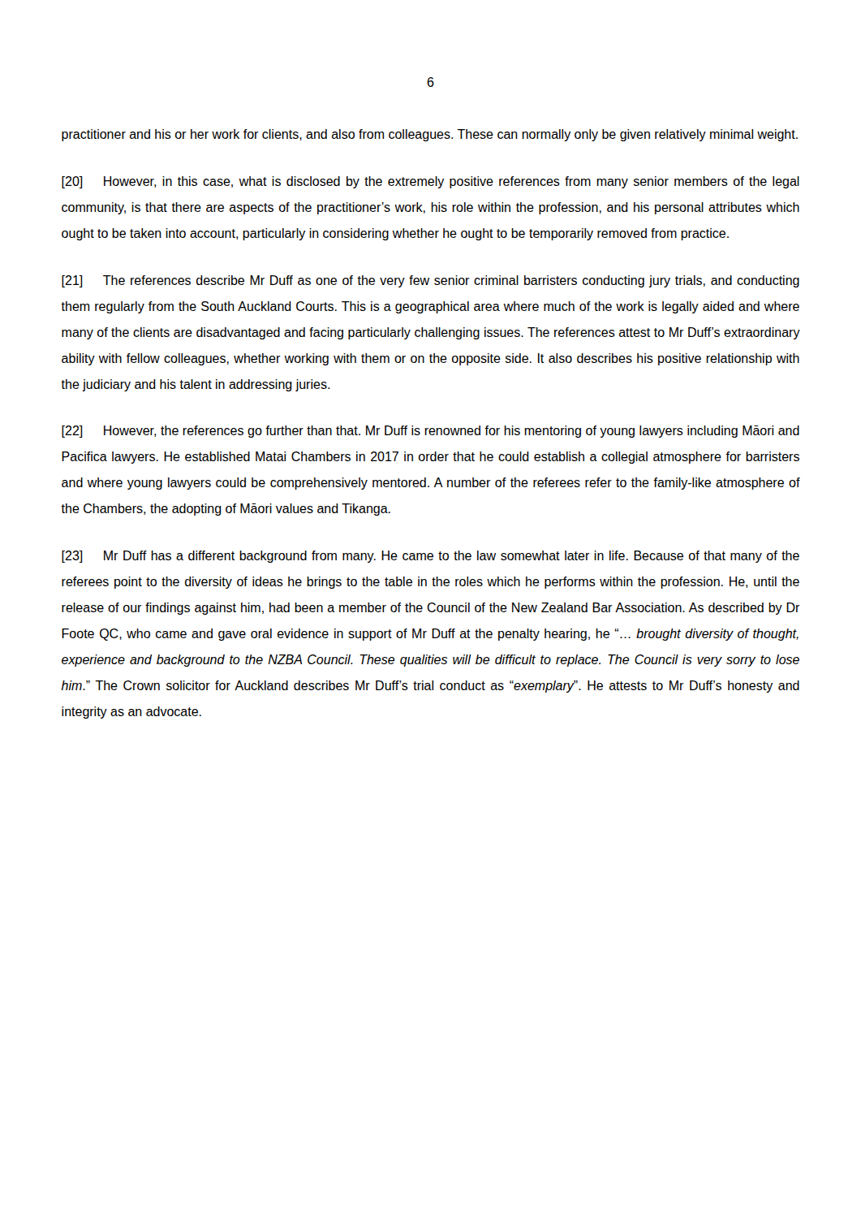6
practitioner and his or her work for clients, and also from colleagues. These can normally only be given relatively minimal weight.
[20] However, in this case, what is disclosed by the extremely positive references from many senior members of the legal community, is that there are aspects of the practitioner’s work, his role within the profession, and his personal attributes which ought to be taken into account, particularly in considering whether he ought to be temporarily removed from practice.
[21] The references describe Mr Duff as one of the very few senior criminal barristers conducting jury trials, and conducting them regularly from the South Auckland Courts. This is a geographical area where much of the work is legally aided and where many of the clients are disadvantaged and facing particularly challenging issues. The references attest to Mr Duff’s extraordinary ability with fellow colleagues, whether working with them or on the opposite side. It also describes his positive relationship with the judiciary and his talent in addressing juries.
[22] However, the references go further than that. Mr Duff is renowned for his mentoring of young lawyers including Māori and Pacifica lawyers. He established Matai Chambers in 2017 in order that he could establish a collegial atmosphere for barristers and where young lawyers could be comprehensively mentored. A number of the referees refer to the family-like atmosphere of the Chambers, the adopting of Māori values and Tikanga.
[23] Mr Duff has a different background from many. He came to the law somewhat later in life. Because of that many of the referees point to the diversity of ideas he brings to the table in the roles which he performs within the profession. He, until the release of our findings against him, had been a member of the Council of the New Zealand Bar Association. As described by Dr Foote QC, who came and gave oral evidence in support of Mr Duff at the penalty hearing, he “… brought diversity of thought, experience and background to the NZBA Council. These qualities will be difficult to replace. The Council is very sorry to lose him.” The Crown solicitor for Auckland describes Mr Duff’s trial conduct as “exemplary”. He attests to Mr Duff’s honesty and integrity as an advocate.